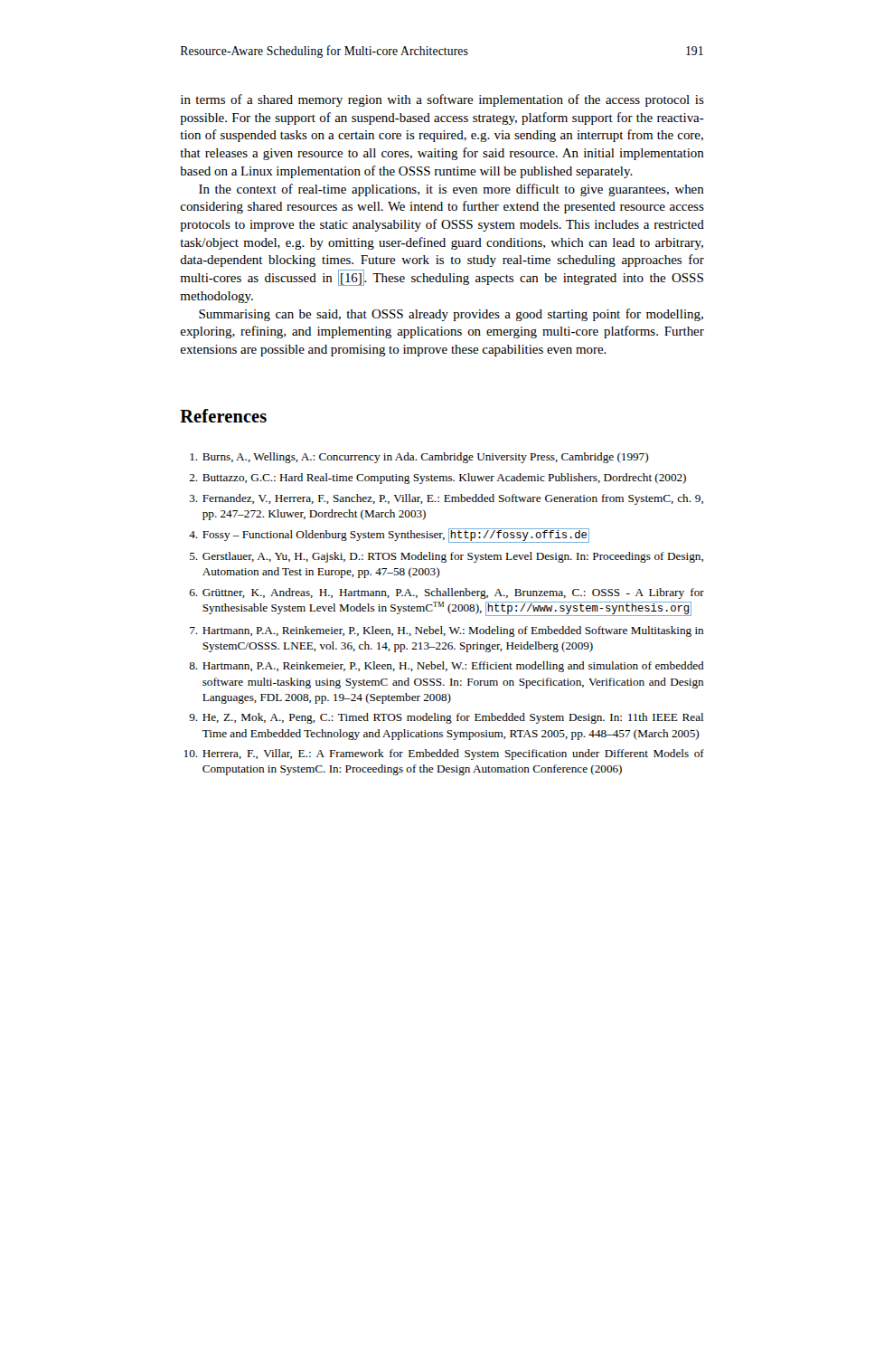Resource-Aware Scheduling for Multi-core Architectures 191
in terms of a shared memory region with a software implementation of the access protocol is possible. For the support of an suspend-based access strategy, platform support for the reactivation of suspended tasks on a certain core is required, e.g. via sending an interrupt from the core, that releases a given resource to all cores, waiting for said resource. An initial implementation based on a Linux implementation of the OSSS runtime will be published separately.
In the context of real-time applications, it is even more difficult to give guarantees, when considering shared resources as well. We intend to further extend the presented resource access protocols to improve the static analysability of OSSS system models. This includes a restricted task/object model, e.g. by omitting user-defined guard conditions, which can lead to arbitrary, data-dependent blocking times. Future work is to study real-time scheduling approaches for multi-cores as discussed in [16]. These scheduling aspects can be integrated into the OSSS methodology.
Summarising can be said, that OSSS already provides a good starting point for modelling, exploring, refining, and implementing applications on emerging multi-core platforms. Further extensions are possible and promising to improve these capabilities even more.
References
Burns, A., Wellings, A.: Concurrency in Ada. Cambridge University Press, Cambridge (1997)
Buttazzo, G.C.: Hard Real-time Computing Systems. Kluwer Academic Publishers, Dordrecht (2002)
Fernandez, V., Herrera, F., Sanchez, P., Villar, E.: Embedded Software Generation from SystemC, ch. 9, pp. 247–272. Kluwer, Dordrecht (March 2003)
Fossy – Functional Oldenburg System Synthesiser, http://fossy.offis.de
Gerstlauer, A., Yu, H., Gajski, D.: RTOS Modeling for System Level Design. In: Proceedings of Design, Automation and Test in Europe, pp. 47–58 (2003)
Grüttner, K., Andreas, H., Hartmann, P.A., Schallenberg, A., Brunzema, C.: OSSS - A Library for Synthesisable System Level Models in SystemCTM (2008), http://www.system-synthesis.org
Hartmann, P.A., Reinkemeier, P., Kleen, H., Nebel, W.: Modeling of Embedded Software Multitasking in SystemC/OSSS. LNEE, vol. 36, ch. 14, pp. 213–226. Springer, Heidelberg (2009)
Hartmann, P.A., Reinkemeier, P., Kleen, H., Nebel, W.: Efficient modelling and simulation of embedded software multi-tasking using SystemC and OSSS. In: Forum on Specification, Verification and Design Languages, FDL 2008, pp. 19–24 (September 2008)
He, Z., Mok, A., Peng, C.: Timed RTOS modeling for Embedded System Design. In: 11th IEEE Real Time and Embedded Technology and Applications Symposium, RTAS 2005, pp. 448–457 (March 2005)
Herrera, F., Villar, E.: A Framework for Embedded System Specification under Different Models of Computation in SystemC. In: Proceedings of the Design Automation Conference (2006)